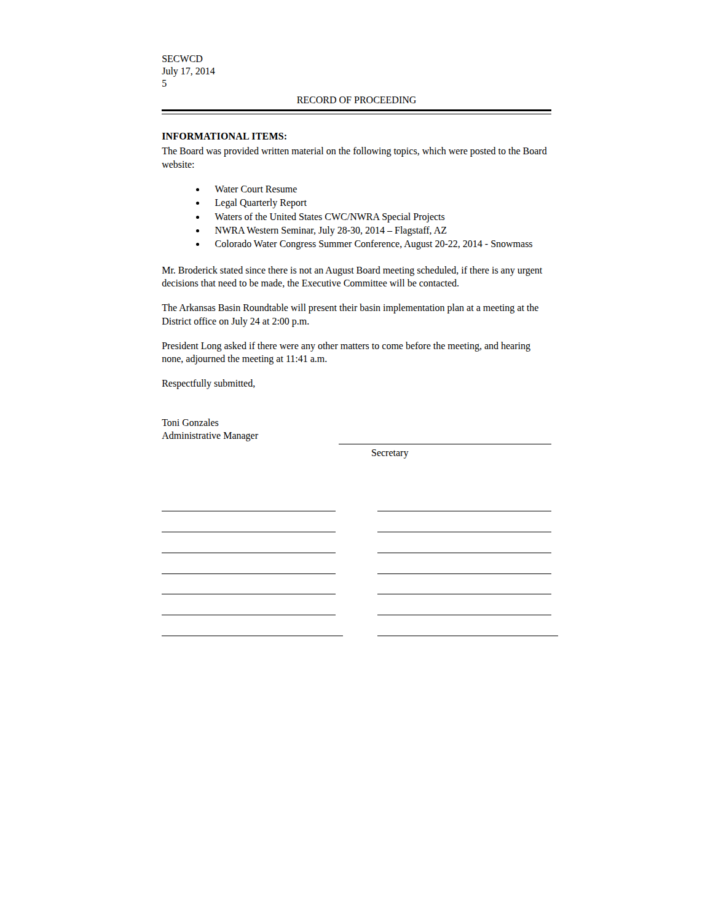SECWCD
July 17, 2014
5
RECORD OF PROCEEDING
INFORMATIONAL ITEMS:
The Board was provided written material on the following topics, which were posted to the Board website:
Water Court Resume
Legal Quarterly Report
Waters of the United States CWC/NWRA Special Projects
NWRA Western Seminar, July 28-30, 2014 – Flagstaff, AZ
Colorado Water Congress Summer Conference, August 20-22, 2014 - Snowmass
Mr. Broderick stated since there is not an August Board meeting scheduled, if there is any urgent decisions that need to be made, the Executive Committee will be contacted.
The Arkansas Basin Roundtable will present their basin implementation plan at a meeting at the District office on July 24 at 2:00 p.m.
President Long asked if there were any other matters to come before the meeting, and hearing none, adjourned the meeting at 11:41 a.m.
Respectfully submitted,
Toni Gonzales
Administrative Manager
Secretary